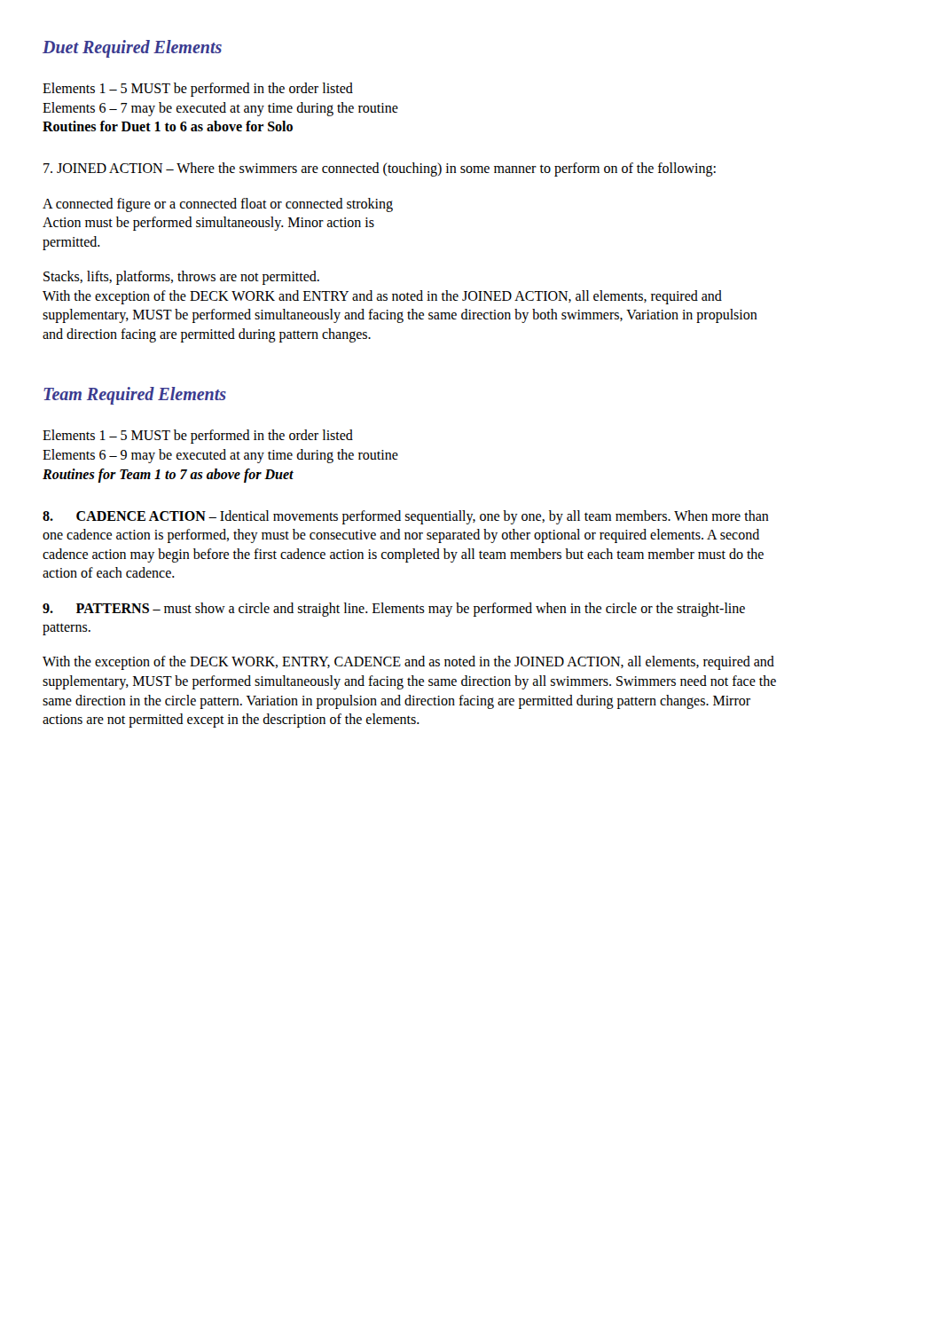Duet Required Elements
Elements 1 – 5 MUST be performed in the order listed Elements 6 – 7 may be executed at any time during the routine Routines for Duet 1 to 6 as above for Solo
7. JOINED ACTION – Where the swimmers are connected (touching) in some manner to perform on of the following:
A connected figure or a connected float or connected stroking
Action must be performed simultaneously. Minor action is
permitted.
Stacks, lifts, platforms, throws are not permitted.
With the exception of the DECK WORK and ENTRY and as noted in the JOINED ACTION, all elements, required and supplementary, MUST be performed simultaneously and facing the same direction by both swimmers, Variation in propulsion and direction facing are permitted during pattern changes.
Team Required Elements
Elements 1 – 5 MUST be performed in the order listed Elements 6 – 9 may be executed at any time during the routine Routines for Team 1 to 7 as above for Duet
8. CADENCE ACTION – Identical movements performed sequentially, one by one, by all team members. When more than one cadence action is performed, they must be consecutive and nor separated by other optional or required elements. A second cadence action may begin before the first cadence action is completed by all team members but each team member must do the action of each cadence.
9. PATTERNS – must show a circle and straight line. Elements may be performed when in the circle or the straight-line patterns.
With the exception of the DECK WORK, ENTRY, CADENCE and as noted in the JOINED ACTION, all elements, required and supplementary, MUST be performed simultaneously and facing the same direction by all swimmers. Swimmers need not face the same direction in the circle pattern. Variation in propulsion and direction facing are permitted during pattern changes. Mirror actions are not permitted except in the description of the elements.